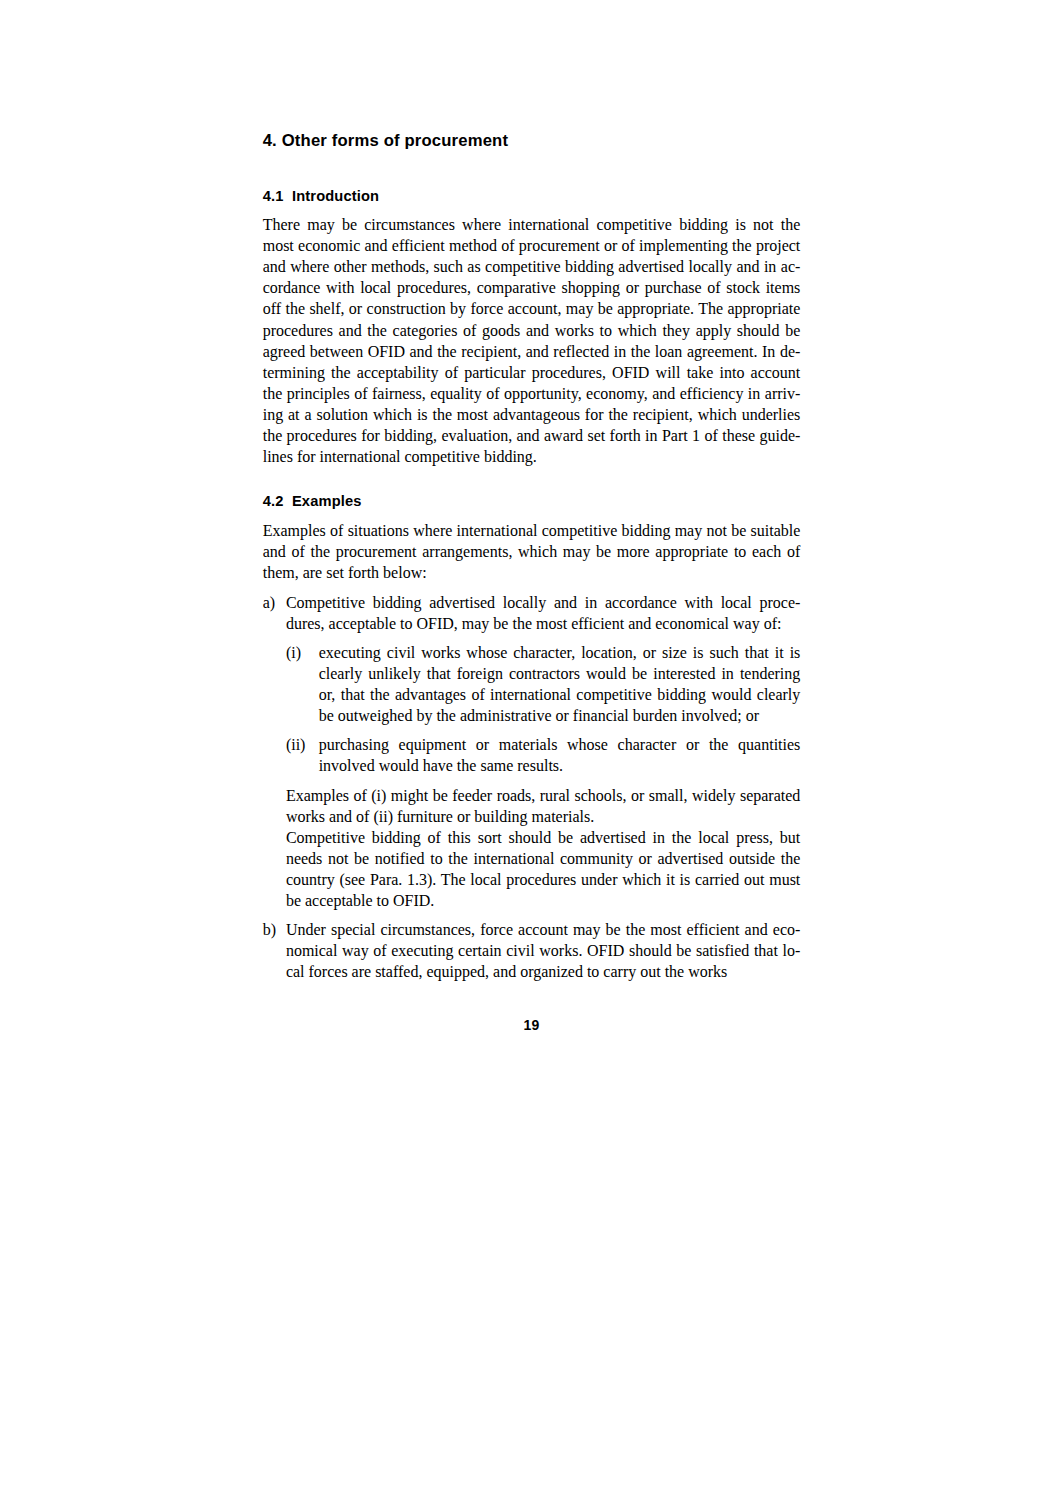4. Other forms of procurement
4.1 Introduction
There may be circumstances where international competitive bidding is not the most economic and efficient method of procurement or of implementing the project and where other methods, such as competitive bidding advertised locally and in accordance with local procedures, comparative shopping or purchase of stock items off the shelf, or construction by force account, may be appropriate. The appropriate procedures and the categories of goods and works to which they apply should be agreed between OFID and the recipient, and reflected in the loan agreement. In determining the acceptability of particular procedures, OFID will take into account the principles of fairness, equality of opportunity, economy, and efficiency in arriving at a solution which is the most advantageous for the recipient, which underlies the procedures for bidding, evaluation, and award set forth in Part 1 of these guidelines for international competitive bidding.
4.2 Examples
Examples of situations where international competitive bidding may not be suitable and of the procurement arrangements, which may be more appropriate to each of them, are set forth below:
a)
Competitive bidding advertised locally and in accordance with local procedures, acceptable to OFID, may be the most efficient and economical way of:
(i) executing civil works whose character, location, or size is such that it is clearly unlikely that foreign contractors would be interested in tendering or, that the advantages of international competitive bidding would clearly be outweighed by the administrative or financial burden involved; or
(ii) purchasing equipment or materials whose character or the quantities involved would have the same results.
Examples of (i) might be feeder roads, rural schools, or small, widely separated works and of (ii) furniture or building materials.
Competitive bidding of this sort should be advertised in the local press, but needs not be notified to the international community or advertised outside the country (see Para. 1.3). The local procedures under which it is carried out must be acceptable to OFID.
b)
Under special circumstances, force account may be the most efficient and economical way of executing certain civil works. OFID should be satisfied that local forces are staffed, equipped, and organized to carry out the works
19